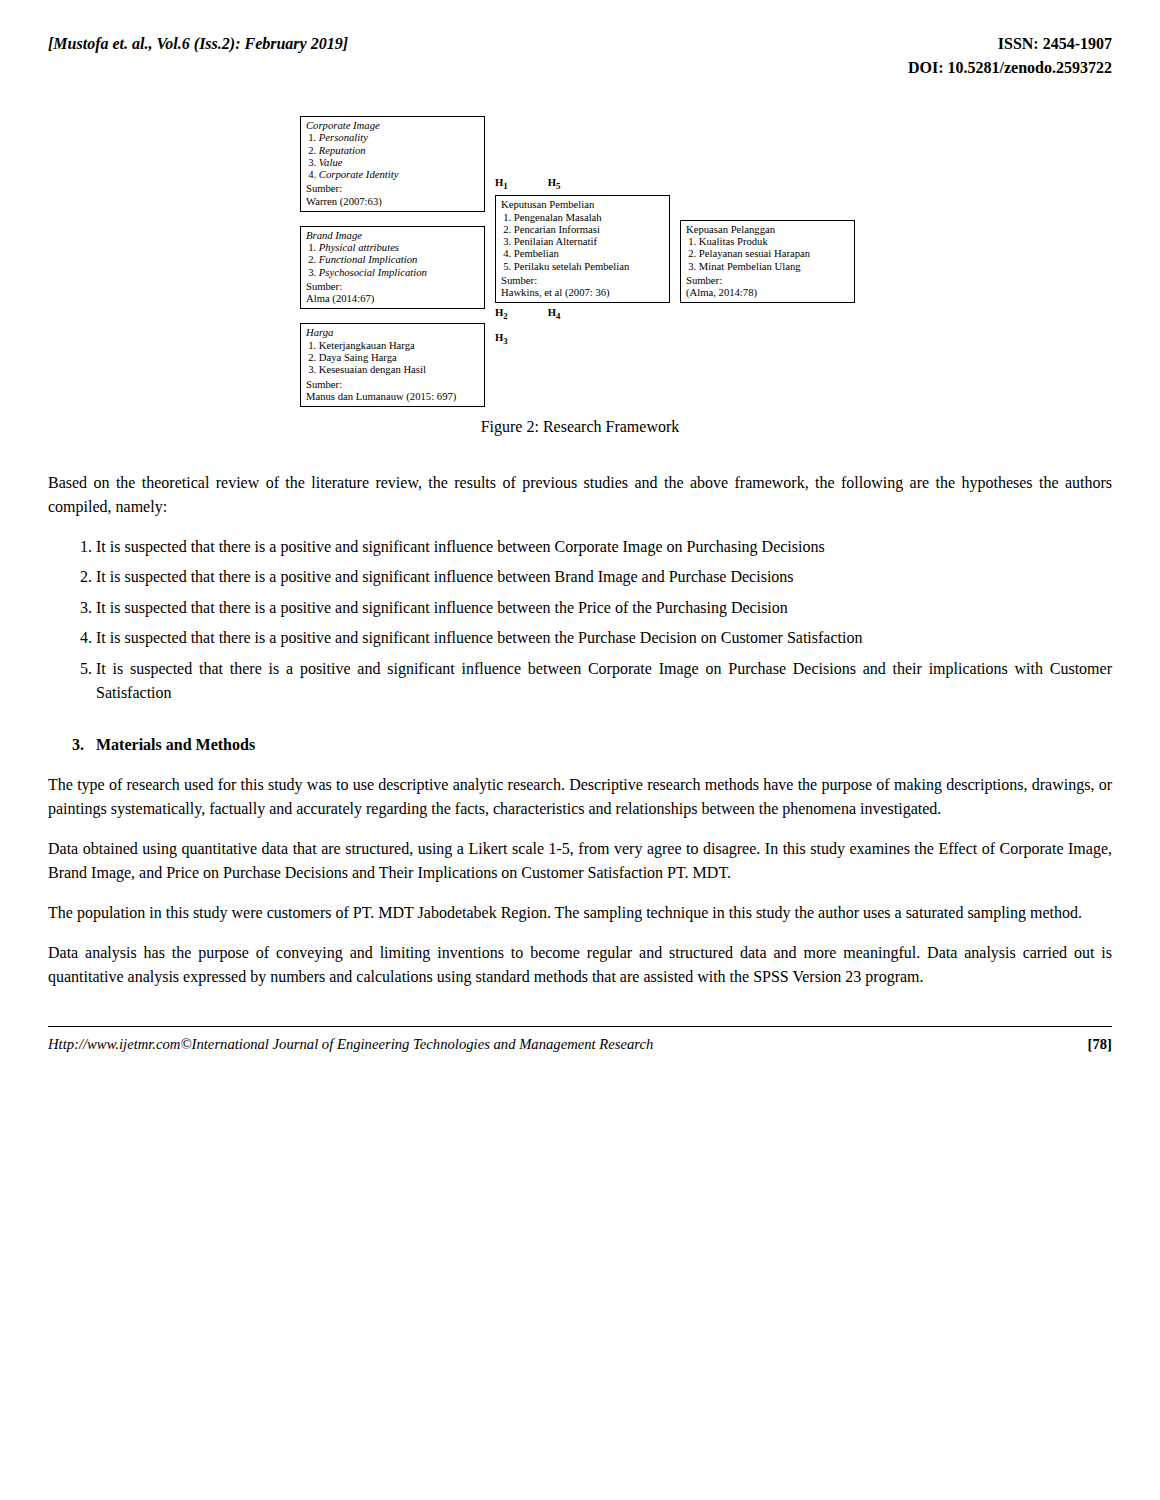[Mustofa et. al., Vol.6 (Iss.2): February 2019]
ISSN: 2454-1907
DOI: 10.5281/zenodo.2593722
Corporate Image
Personality
Reputation
Value
Corporate Identity
Sumber:
Warren (2007:63)
Brand Image
Physical attributes
Functional Implication
Psychosocial Implication
Sumber:
Alma (2014:67)
Harga
Keterjangkauan Harga
Daya Saing Harga
Kesesuaian dengan Hasil
Sumber:
Manus dan Lumanauw (2015: 697)
H1 H5
Keputusan Pembelian
Pengenalan Masalah
Pencarian Informasi
Penilaian Alternatif
Pembelian
Perilaku setelah Pembelian
Sumber:
Hawkins, et al (2007: 36)
H2 H4
H3
Kepuasan Pelanggan
Kualitas Produk
Pelayanan sesuai Harapan
Minat Pembelian Ulang
Sumber:
(Alma, 2014:78)
Figure 2: Research Framework
Based on the theoretical review of the literature review, the results of previous studies and the above framework, the following are the hypotheses the authors compiled, namely:
It is suspected that there is a positive and significant influence between Corporate Image on Purchasing Decisions
It is suspected that there is a positive and significant influence between Brand Image and Purchase Decisions
It is suspected that there is a positive and significant influence between the Price of the Purchasing Decision
It is suspected that there is a positive and significant influence between the Purchase Decision on Customer Satisfaction
It is suspected that there is a positive and significant influence between Corporate Image on Purchase Decisions and their implications with Customer Satisfaction
3. Materials and Methods
The type of research used for this study was to use descriptive analytic research. Descriptive research methods have the purpose of making descriptions, drawings, or paintings systematically, factually and accurately regarding the facts, characteristics and relationships between the phenomena investigated.
Data obtained using quantitative data that are structured, using a Likert scale 1-5, from very agree to disagree. In this study examines the Effect of Corporate Image, Brand Image, and Price on Purchase Decisions and Their Implications on Customer Satisfaction PT. MDT.
The population in this study were customers of PT. MDT Jabodetabek Region. The sampling technique in this study the author uses a saturated sampling method.
Data analysis has the purpose of conveying and limiting inventions to become regular and structured data and more meaningful. Data analysis carried out is quantitative analysis expressed by numbers and calculations using standard methods that are assisted with the SPSS Version 23 program.
Http://www.ijetmr.com©International Journal of Engineering Technologies and Management Research
[78]